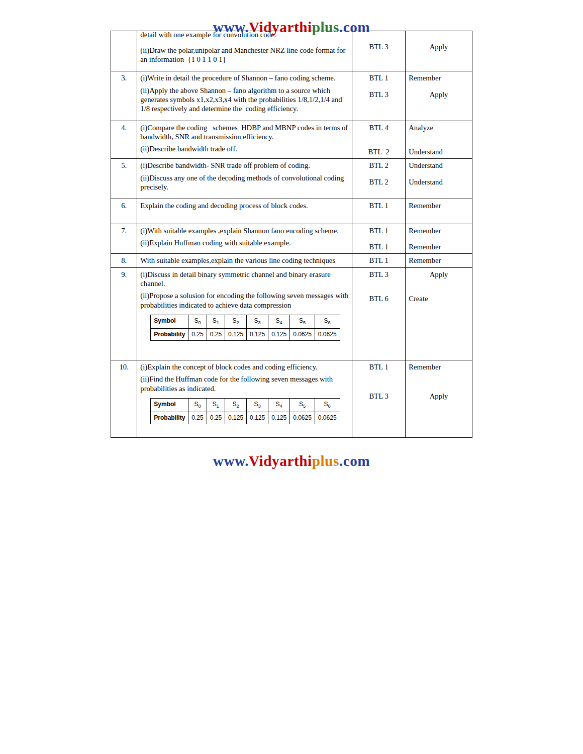www. Vidyarthi plus.com
| | detail with one example for convolution code. (ii)Draw the polar,unipolar and Manchester NRZ line code format for an information {1 0 1 1 0 1} | BTL 3 | Apply |
| 3. | (i)Write in detail the procedure of Shannon – fano coding scheme. (ii)Apply the above Shannon – fano algorithm to a source which generates symbols x1,x2,x3,x4 with the probabilities 1/8,1/2,1/4 and 1/8 respectively and determine the coding efficiency. | BTL 1 BTL 3 | Remember Apply |
| 4. | (i)Compare the coding schemes HDBP and MBNP codes in terms of bandwidth, SNR and transmission efficiency. (ii)Describe bandwidth trade off. | BTL 4 BTL 2 | Analyze Understand |
| 5. | (i)Describe bandwidth- SNR trade off problem of coding. (ii)Discuss any one of the decoding methods of convolutional coding precisely. | BTL 2 BTL 2 | Understand Understand |
| 6. | Explain the coding and decoding process of block codes. | BTL 1 | Remember |
| 7. | (i)With suitable examples ,explain Shannon fano encoding scheme. (ii)Explain Huffman coding with suitable example. | BTL 1 BTL 1 | Remember Remember |
| 8. | With suitable examples,explain the various line coding techniques | BTL 1 | Remember |
| 9. | (i)Discuss in detail binary symmetric channel and binary erasure channel. (ii)Propose a solusion for encoding the following seven messages with probabilities indicated to achieve data compression / Symbol / S 0 / S 1 / S 2 / S 3 / S 4 / S 5 / S 6 / / Probability / 0.25 / 0.25 / 0.125 / 0.125 / 0.125 / 0.0625 / 0.0625 / | BTL 3 BTL 6 | Apply Create |
| 10. | (i)Explain the concept of block codes and coding efficiency. (ii)Find the Huffman code for the following seven messages with probabilities as indicated. / Symbol / S 0 / S 1 / S 2 / S 3 / S 4 / S 5 / S 6 / / Probability / 0.25 / 0.25 / 0.125 / 0.125 / 0.125 / 0.0625 / 0.0625 / | BTL 1 BTL 3 | Remember Apply |
www. Vidyarthi plus.com